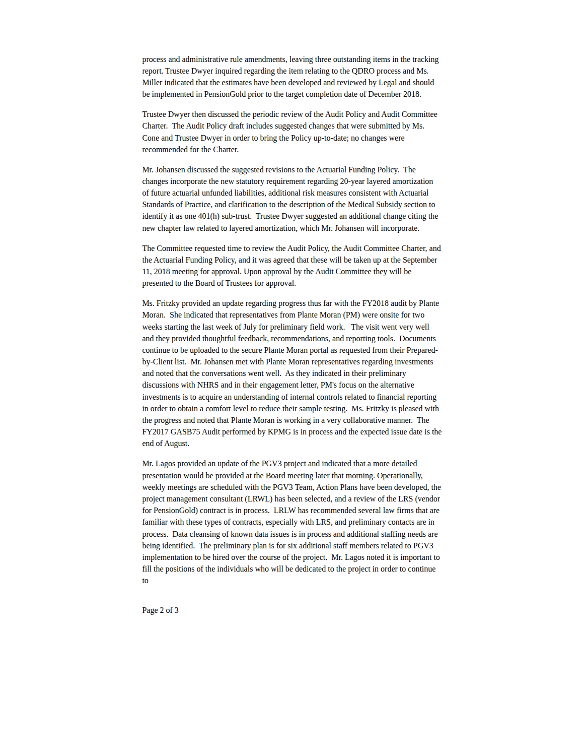process and administrative rule amendments, leaving three outstanding items in the tracking report. Trustee Dwyer inquired regarding the item relating to the QDRO process and Ms. Miller indicated that the estimates have been developed and reviewed by Legal and should be implemented in PensionGold prior to the target completion date of December 2018.
Trustee Dwyer then discussed the periodic review of the Audit Policy and Audit Committee Charter. The Audit Policy draft includes suggested changes that were submitted by Ms. Cone and Trustee Dwyer in order to bring the Policy up-to-date; no changes were recommended for the Charter.
Mr. Johansen discussed the suggested revisions to the Actuarial Funding Policy. The changes incorporate the new statutory requirement regarding 20-year layered amortization of future actuarial unfunded liabilities, additional risk measures consistent with Actuarial Standards of Practice, and clarification to the description of the Medical Subsidy section to identify it as one 401(h) sub-trust. Trustee Dwyer suggested an additional change citing the new chapter law related to layered amortization, which Mr. Johansen will incorporate.
The Committee requested time to review the Audit Policy, the Audit Committee Charter, and the Actuarial Funding Policy, and it was agreed that these will be taken up at the September 11, 2018 meeting for approval. Upon approval by the Audit Committee they will be presented to the Board of Trustees for approval.
Ms. Fritzky provided an update regarding progress thus far with the FY2018 audit by Plante Moran. She indicated that representatives from Plante Moran (PM) were onsite for two weeks starting the last week of July for preliminary field work. The visit went very well and they provided thoughtful feedback, recommendations, and reporting tools. Documents continue to be uploaded to the secure Plante Moran portal as requested from their Prepared-by-Client list. Mr. Johansen met with Plante Moran representatives regarding investments and noted that the conversations went well. As they indicated in their preliminary discussions with NHRS and in their engagement letter, PM's focus on the alternative investments is to acquire an understanding of internal controls related to financial reporting in order to obtain a comfort level to reduce their sample testing. Ms. Fritzky is pleased with the progress and noted that Plante Moran is working in a very collaborative manner. The FY2017 GASB75 Audit performed by KPMG is in process and the expected issue date is the end of August.
Mr. Lagos provided an update of the PGV3 project and indicated that a more detailed presentation would be provided at the Board meeting later that morning. Operationally, weekly meetings are scheduled with the PGV3 Team, Action Plans have been developed, the project management consultant (LRWL) has been selected, and a review of the LRS (vendor for PensionGold) contract is in process. LRLW has recommended several law firms that are familiar with these types of contracts, especially with LRS, and preliminary contacts are in process. Data cleansing of known data issues is in process and additional staffing needs are being identified. The preliminary plan is for six additional staff members related to PGV3 implementation to be hired over the course of the project. Mr. Lagos noted it is important to fill the positions of the individuals who will be dedicated to the project in order to continue to
Page 2 of 3